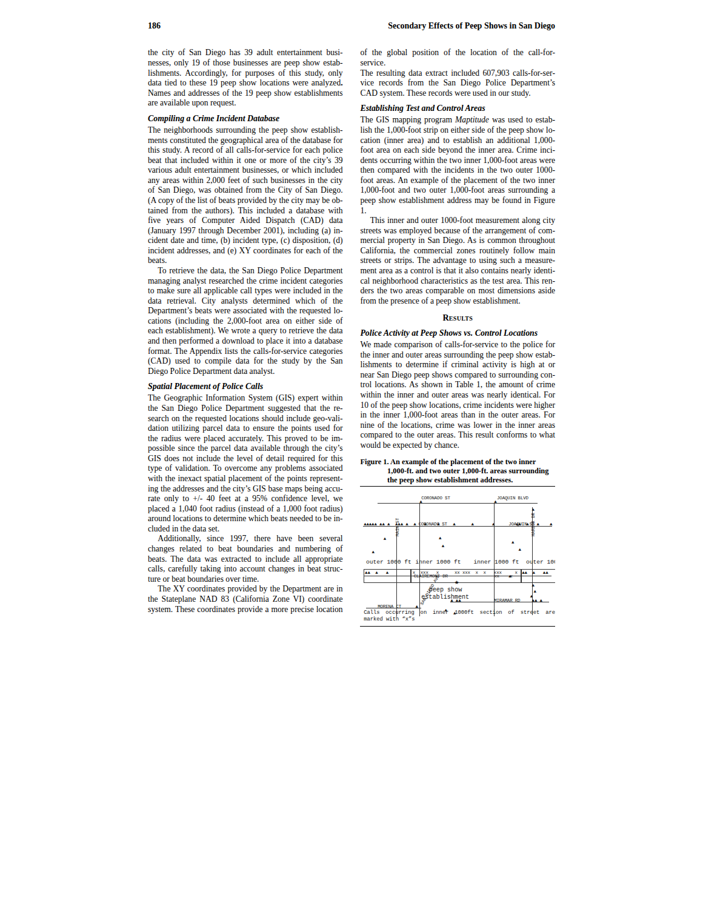186 Secondary Effects of Peep Shows in San Diego
the city of San Diego has 39 adult entertainment businesses, only 19 of those businesses are peep show establishments. Accordingly, for purposes of this study, only data tied to these 19 peep show locations were analyzed. Names and addresses of the 19 peep show establishments are available upon request.
Compiling a Crime Incident Database
The neighborhoods surrounding the peep show establishments constituted the geographical area of the database for this study. A record of all calls-for-service for each police beat that included within it one or more of the city’s 39 various adult entertainment businesses, or which included any areas within 2,000 feet of such businesses in the city of San Diego, was obtained from the City of San Diego. (A copy of the list of beats provided by the city may be obtained from the authors). This included a database with five years of Computer Aided Dispatch (CAD) data (January 1997 through December 2001), including (a) incident date and time, (b) incident type, (c) disposition, (d) incident addresses, and (e) XY coordinates for each of the beats.
To retrieve the data, the San Diego Police Department managing analyst researched the crime incident categories to make sure all applicable call types were included in the data retrieval. City analysts determined which of the Department’s beats were associated with the requested locations (including the 2,000-foot area on either side of each establishment). We wrote a query to retrieve the data and then performed a download to place it into a database format. The Appendix lists the calls-for-service categories (CAD) used to compile data for the study by the San Diego Police Department data analyst.
Spatial Placement of Police Calls
The Geographic Information System (GIS) expert within the San Diego Police Department suggested that the research on the requested locations should include geo-validation utilizing parcel data to ensure the points used for the radius were placed accurately. This proved to be impossible since the parcel data available through the city’s GIS does not include the level of detail required for this type of validation. To overcome any problems associated with the inexact spatial placement of the points representing the addresses and the city’s GIS base maps being accurate only to +/- 40 feet at a 95% confidence level, we placed a 1,040 foot radius (instead of a 1,000 foot radius) around locations to determine which beats needed to be included in the data set.
Additionally, since 1997, there have been several changes related to beat boundaries and numbering of beats. The data was extracted to include all appropriate calls, carefully taking into account changes in beat structure or beat boundaries over time.
The XY coordinates provided by the Department are in the Stateplane NAD 83 (California Zone VI) coordinate system. These coordinates provide a more precise location of the global position of the location of the call-for-service.
The resulting data extract included 607,903 calls-for-service records from the San Diego Police Department’s CAD system. These records were used in our study.
Establishing Test and Control Areas
The GIS mapping program Maptitude was used to establish the 1,000-foot strip on either side of the peep show location (inner area) and to establish an additional 1,000-foot area on each side beyond the inner area. Crime incidents occurring within the two inner 1,000-foot areas were then compared with the incidents in the two outer 1000-foot areas. An example of the placement of the two inner 1,000-foot and two outer 1,000-foot areas surrounding a peep show establishment address may be found in Figure 1.
This inner and outer 1000-foot measurement along city streets was employed because of the arrangement of commercial property in San Diego. As is common throughout California, the commercial zones routinely follow main streets or strips. The advantage to using such a measurement area as a control is that it also contains nearly identical neighborhood characteristics as the test area. This renders the two areas comparable on most dimensions aside from the presence of a peep show establishment.
Results
Police Activity at Peep Shows vs. Control Locations
We made comparison of calls-for-service to the police for the inner and outer areas surrounding the peep show establishments to determine if criminal activity is high at or near San Diego peep shows compared to surrounding control locations. As shown in Table 1, the amount of crime within the inner and outer areas was nearly identical. For 10 of the peep show locations, crime incidents were higher in the inner 1,000-foot areas than in the outer areas. For nine of the locations, crime was lower in the inner areas compared to the outer areas. This result conforms to what would be expected by chance.
Figure 1. An example of the placement of the two inner 1,000-ft. and two outer 1,000-ft. areas surrounding the peep show establishment addresses.
CORONADO ST
JOAQUIN BLVD
▲
▲
▲
▲▲▲▲▲ ▲▲ ▲ ▲▲▲ ▲ ▲ ▲ ▲ ▲ ▲ ▲ ▲▲ ▲ ▲ ▲ ▲ ▲ ▲ ▲ ▲ ▲▲▲▲▲▲
CORONADO ST
JOAQUIN ST
MAIN ST
HARBOR DR
▲
▲
▲
▲
▲
▲
outer 1000 ft
inner 1000 ft
inner 1000 ft
outer 1000 ft
▲▲ ▲ ▲
x xxx x xx xxx x x xxx x
▲▲ ▲ ▲▲
CLAIREMONT DR
xx x
▲
★
peep show
establishment
MIRAMAR RD
▲ ▲▲
▲▲ ▲
▲
▲
▲
MORENA CT
▲
▲
▲
SAN DIEGO AVE
Calls occurring on inner 1000ft section of street are marked with “x”s